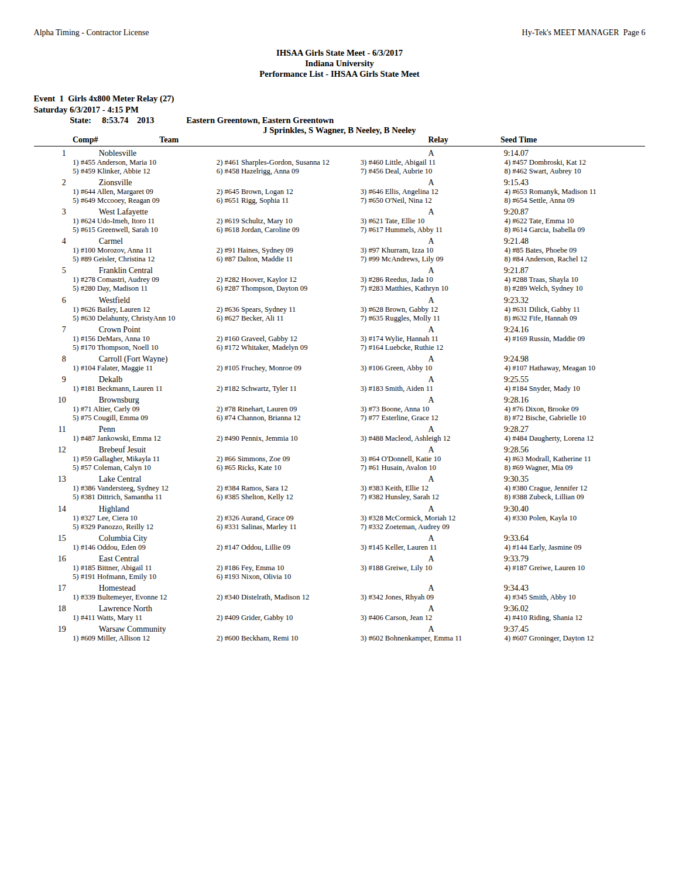Alpha Timing - Contractor License
Hy-Tek's MEET MANAGER Page 6
IHSAA Girls State Meet - 6/3/2017
Indiana University
Performance List - IHSAA Girls State Meet
Event 1 Girls 4x800 Meter Relay (27)
Saturday 6/3/2017 - 4:15 PM
State: 8:53.74 2013 Eastern Greentown, Eastern Greentown
J Sprinkles, S Wagner, B Neeley, B Neeley
| | Comp# | Team | Relay | Seed Time |
| --- | --- | --- | --- | --- |
| 1 | Noblesville | A | 9:14.07 |
| | 1) #455 Anderson, Maria 10 2) #461 Sharples-Gordon, Susanna 12 3) #460 Little, Abigail 11 4) #457 Dombroski, Kat 12 5) #459 Klinker, Abbie 12 6) #458 Hazelrigg, Anna 09 7) #456 Deal, Aubrie 10 8) #462 Swart, Aubrey 10 |
| 2 | Zionsville | A | 9:15.43 |
| | 1) #644 Allen, Margaret 09 2) #645 Brown, Logan 12 3) #646 Ellis, Angelina 12 4) #653 Romanyk, Madison 11 5) #649 Mccooey, Reagan 09 6) #651 Rigg, Sophia 11 7) #650 O'Neil, Nina 12 8) #654 Settle, Anna 09 |
| 3 | West Lafayette | A | 9:20.87 |
| | 1) #624 Udo-Imeh, Itoro 11 2) #619 Schultz, Mary 10 3) #621 Tate, Ellie 10 4) #622 Tate, Emma 10 5) #615 Greenwell, Sarah 10 6) #618 Jordan, Caroline 09 7) #617 Hummels, Abby 11 8) #614 Garcia, Isabella 09 |
| 4 | Carmel | A | 9:21.48 |
| | 1) #100 Morozov, Anna 11 2) #91 Haines, Sydney 09 3) #97 Khurram, Izza 10 4) #85 Bates, Phoebe 09 5) #89 Geisler, Christina 12 6) #87 Dalton, Maddie 11 7) #99 McAndrews, Lily 09 8) #84 Anderson, Rachel 12 |
| 5 | Franklin Central | A | 9:21.87 |
| | 1) #278 Comastri, Audrey 09 2) #282 Hoover, Kaylor 12 3) #286 Reedus, Jada 10 4) #288 Traas, Shayla 10 5) #280 Day, Madison 11 6) #287 Thompson, Dayton 09 7) #283 Matthies, Kathryn 10 8) #289 Welch, Sydney 10 |
| 6 | Westfield | A | 9:23.32 |
| | 1) #626 Bailey, Lauren 12 2) #636 Spears, Sydney 11 3) #628 Brown, Gabby 12 4) #631 Dilick, Gabby 11 5) #630 Delahunty, ChristyAnn 10 6) #627 Becker, Ali 11 7) #635 Ruggles, Molly 11 8) #632 Fife, Hannah 09 |
| 7 | Crown Point | A | 9:24.16 |
| | 1) #156 DeMars, Anna 10 2) #160 Graveel, Gabby 12 3) #174 Wylie, Hannah 11 4) #169 Russin, Maddie 09 5) #170 Thompson, Noell 10 6) #172 Whitaker, Madelyn 09 7) #164 Luebcke, Ruthie 12 |
| 8 | Carroll (Fort Wayne) | A | 9:24.98 |
| | 1) #104 Falater, Maggie 11 2) #105 Fruchey, Monroe 09 3) #106 Green, Abby 10 4) #107 Hathaway, Meagan 10 |
| 9 | Dekalb | A | 9:25.55 |
| | 1) #181 Beckmann, Lauren 11 2) #182 Schwartz, Tyler 11 3) #183 Smith, Aiden 11 4) #184 Snyder, Mady 10 |
| 10 | Brownsburg | A | 9:28.16 |
| | 1) #71 Altier, Carly 09 2) #78 Rinehart, Lauren 09 3) #73 Boone, Anna 10 4) #76 Dixon, Brooke 09 5) #75 Cougill, Emma 09 6) #74 Channon, Brianna 12 7) #77 Esterline, Grace 12 8) #72 Bische, Gabrielle 10 |
| 11 | Penn | A | 9:28.27 |
| | 1) #487 Jankowski, Emma 12 2) #490 Pennix, Jemmia 10 3) #488 Macleod, Ashleigh 12 4) #484 Daugherty, Lorena 12 |
| 12 | Brebeuf Jesuit | A | 9:28.56 |
| | 1) #59 Gallagher, Mikayla 11 2) #66 Simmons, Zoe 09 3) #64 O'Donnell, Katie 10 4) #63 Modrall, Katherine 11 5) #57 Coleman, Calyn 10 6) #65 Ricks, Kate 10 7) #61 Husain, Avalon 10 8) #69 Wagner, Mia 09 |
| 13 | Lake Central | A | 9:30.35 |
| | 1) #386 Vandersteeg, Sydney 12 2) #384 Ramos, Sara 12 3) #383 Keith, Ellie 12 4) #380 Crague, Jennifer 12 5) #381 Dittrich, Samantha 11 6) #385 Shelton, Kelly 12 7) #382 Hunsley, Sarah 12 8) #388 Zubeck, Lillian 09 |
| 14 | Highland | A | 9:30.40 |
| | 1) #327 Lee, Ciera 10 2) #326 Aurand, Grace 09 3) #328 McCormick, Moriah 12 4) #330 Polen, Kayla 10 5) #329 Panozzo, Reilly 12 6) #331 Salinas, Marley 11 7) #332 Zoeteman, Audrey 09 |
| 15 | Columbia City | A | 9:33.64 |
| | 1) #146 Oddou, Eden 09 2) #147 Oddou, Lillie 09 3) #145 Keller, Lauren 11 4) #144 Early, Jasmine 09 |
| 16 | East Central | A | 9:33.79 |
| | 1) #185 Bittner, Abigail 11 2) #186 Fey, Emma 10 3) #188 Greiwe, Lily 10 4) #187 Greiwe, Lauren 10 5) #191 Hofmann, Emily 10 6) #193 Nixon, Olivia 10 |
| 17 | Homestead | A | 9:34.43 |
| | 1) #339 Bultemeyer, Evonne 12 2) #340 Distelrath, Madison 12 3) #342 Jones, Rhyah 09 4) #345 Smith, Abby 10 |
| 18 | Lawrence North | A | 9:36.02 |
| | 1) #411 Watts, Mary 11 2) #409 Grider, Gabby 10 3) #406 Carson, Jean 12 4) #410 Riding, Shania 12 |
| 19 | Warsaw Community | A | 9:37.45 |
| | 1) #609 Miller, Allison 12 2) #600 Beckham, Remi 10 3) #602 Bohnenkamper, Emma 11 4) #607 Groninger, Dayton 12 |